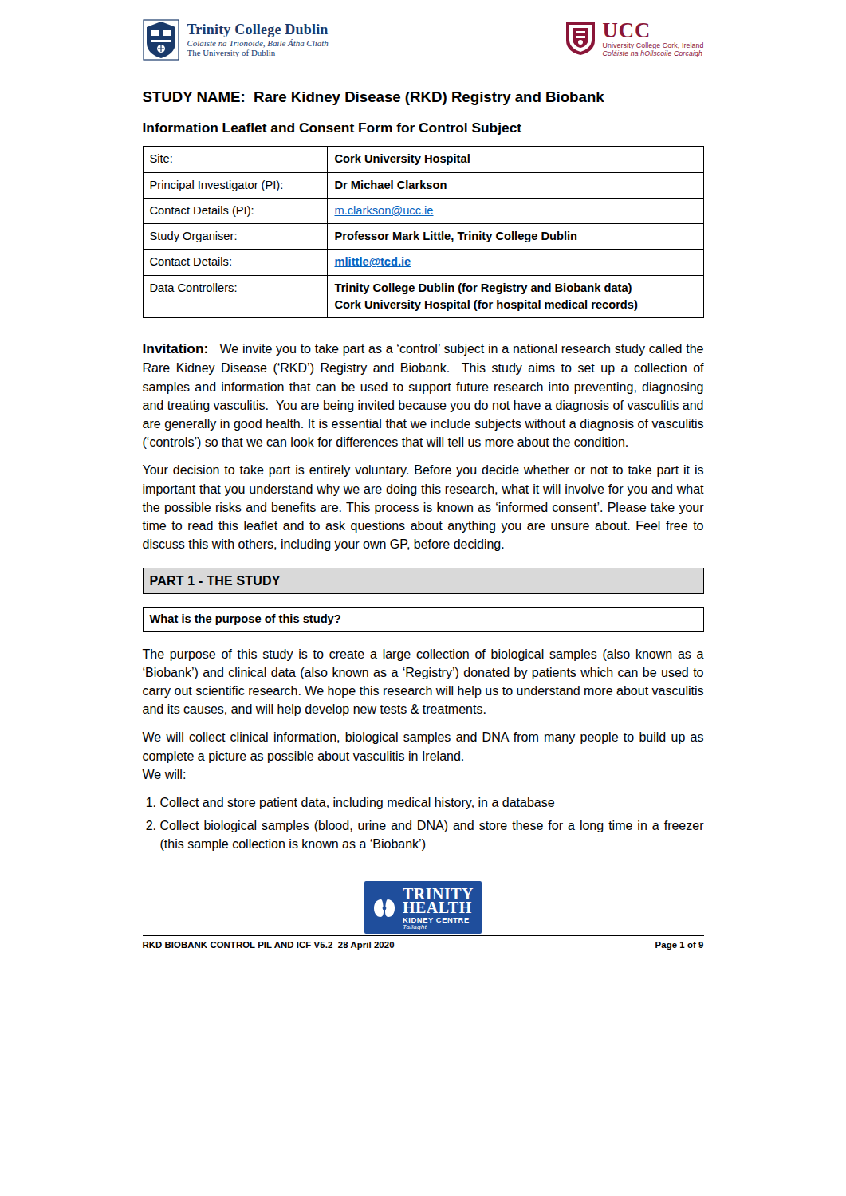Trinity College Dublin
Coláiste na Tríonóide, Baile Átha Cliath
The University of Dublin
UCC
University College Cork, Ireland
Coláiste na hOllscoile Corcaigh
STUDY NAME: Rare Kidney Disease (RKD) Registry and Biobank
Information Leaflet and Consent Form for Control Subject
| Site: | Cork University Hospital |
| Principal Investigator (PI): | Dr Michael Clarkson |
| Contact Details (PI): | m.clarkson@ucc.ie |
| Study Organiser: | Professor Mark Little, Trinity College Dublin |
| Contact Details: | mlittle@tcd.ie |
| Data Controllers: | Trinity College Dublin (for Registry and Biobank data) Cork University Hospital (for hospital medical records) |
Invitation: We invite you to take part as a ‘control’ subject in a national research study called the Rare Kidney Disease (‘RKD’) Registry and Biobank. This study aims to set up a collection of samples and information that can be used to support future research into preventing, diagnosing and treating vasculitis. You are being invited because you do not have a diagnosis of vasculitis and are generally in good health. It is essential that we include subjects without a diagnosis of vasculitis (‘controls’) so that we can look for differences that will tell us more about the condition.
Your decision to take part is entirely voluntary. Before you decide whether or not to take part it is important that you understand why we are doing this research, what it will involve for you and what the possible risks and benefits are. This process is known as ‘informed consent’. Please take your time to read this leaflet and to ask questions about anything you are unsure about. Feel free to discuss this with others, including your own GP, before deciding.
PART 1 - THE STUDY
What is the purpose of this study?
The purpose of this study is to create a large collection of biological samples (also known as a ‘Biobank’) and clinical data (also known as a ‘Registry’) donated by patients which can be used to carry out scientific research. We hope this research will help us to understand more about vasculitis and its causes, and will help develop new tests & treatments.
We will collect clinical information, biological samples and DNA from many people to build up as complete a picture as possible about vasculitis in Ireland.
We will:
Collect and store patient data, including medical history, in a database
Collect biological samples (blood, urine and DNA) and store these for a long time in a freezer (this sample collection is known as a ‘Biobank’)
TRINITY
HEALTH
KIDNEY CENTRE
Tallaght
RKD BIOBANK CONTROL PIL AND ICF V5.2 28 April 2020
Page 1 of 9